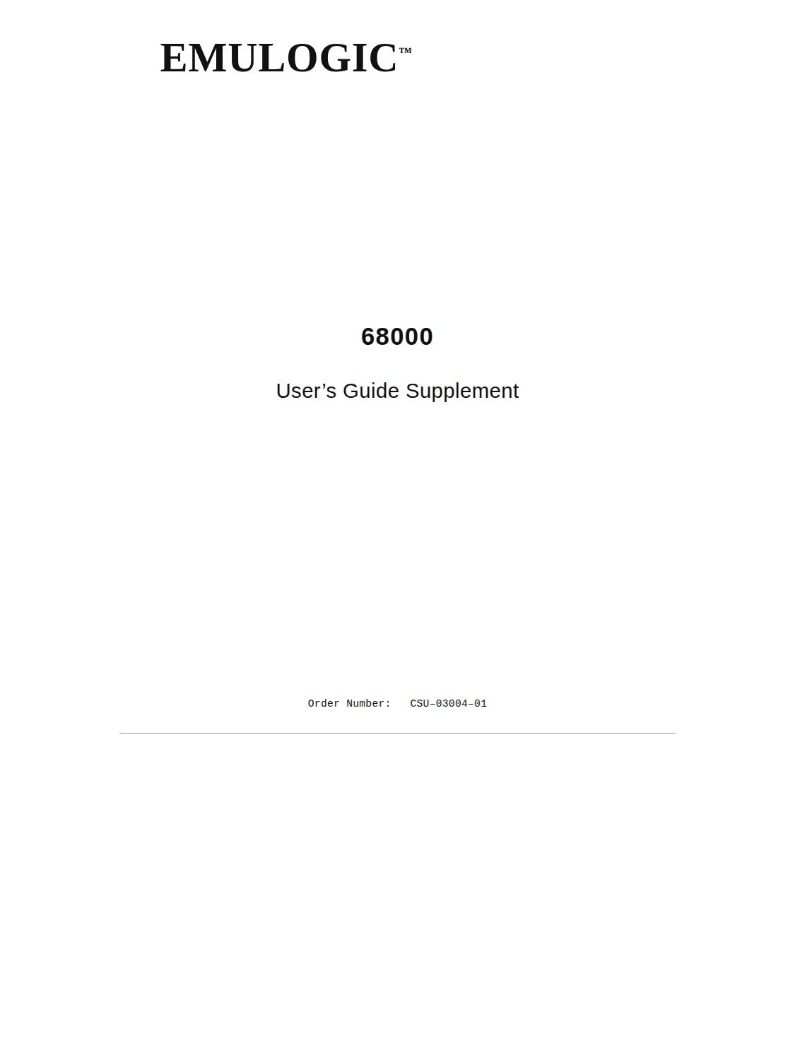EMULOGIC™
68000
User’s Guide Supplement
Order Number: CSU–03004–01